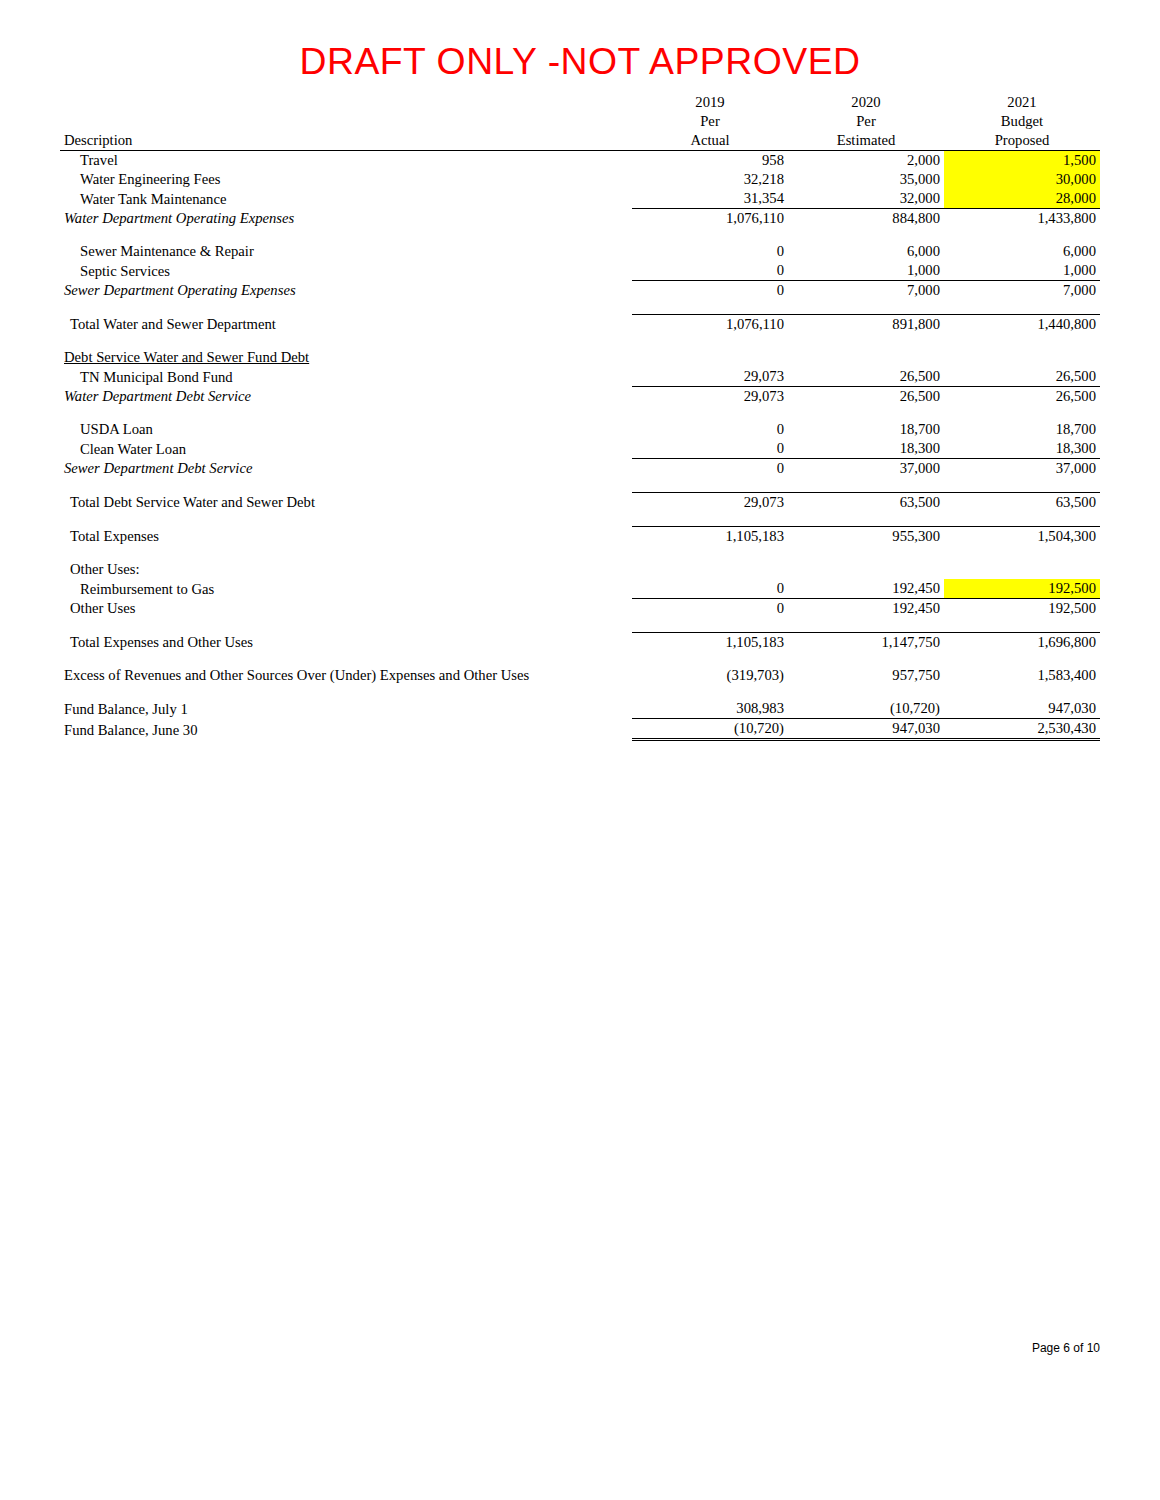DRAFT ONLY -NOT APPROVED
| | 2019 | 2020 | 2021 |
| | Per | Per | Budget |
| Description | Actual | Estimated | Proposed |
| Travel | 958 | 2,000 | 1,500 |
| Water Engineering Fees | 32,218 | 35,000 | 30,000 |
| Water Tank Maintenance | 31,354 | 32,000 | 28,000 |
| Water Department Operating Expenses | 1,076,110 | 884,800 | 1,433,800 |
| Sewer Maintenance & Repair | 0 | 6,000 | 6,000 |
| Septic Services | 0 | 1,000 | 1,000 |
| Sewer Department Operating Expenses | 0 | 7,000 | 7,000 |
| Total Water and Sewer Department | 1,076,110 | 891,800 | 1,440,800 |
| Debt Service Water and Sewer Fund Debt | | | |
| TN Municipal Bond Fund | 29,073 | 26,500 | 26,500 |
| Water Department Debt Service | 29,073 | 26,500 | 26,500 |
| USDA Loan | 0 | 18,700 | 18,700 |
| Clean Water Loan | 0 | 18,300 | 18,300 |
| Sewer Department Debt Service | 0 | 37,000 | 37,000 |
| Total Debt Service Water and Sewer Debt | 29,073 | 63,500 | 63,500 |
| Total Expenses | 1,105,183 | 955,300 | 1,504,300 |
| Other Uses: | | | |
| Reimbursement to Gas | 0 | 192,450 | 192,500 |
| Other Uses | 0 | 192,450 | 192,500 |
| Total Expenses and Other Uses | 1,105,183 | 1,147,750 | 1,696,800 |
| Excess of Revenues and Other Sources Over (Under) Expenses and Other Uses | (319,703) | 957,750 | 1,583,400 |
| Fund Balance, July 1 | 308,983 | (10,720) | 947,030 |
| Fund Balance, June 30 | (10,720) | 947,030 | 2,530,430 |
Page 6 of 10